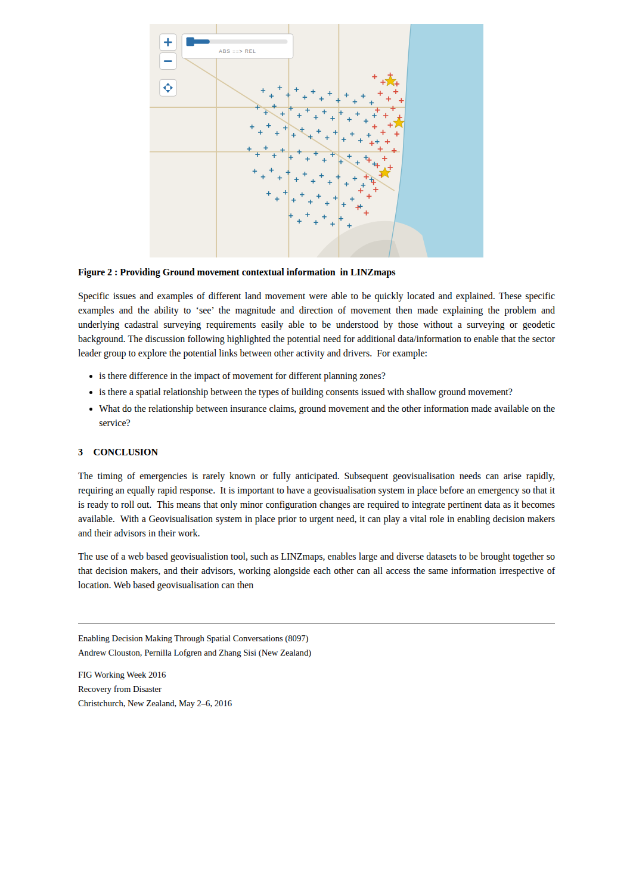ABS ==> REL
Figure 2 : Providing Ground movement contextual information in LINZmaps
Specific issues and examples of different land movement were able to be quickly located and explained. These specific examples and the ability to ‘see’ the magnitude and direction of movement then made explaining the problem and underlying cadastral surveying requirements easily able to be understood by those without a surveying or geodetic background. The discussion following highlighted the potential need for additional data/information to enable that the sector leader group to explore the potential links between other activity and drivers. For example:
is there difference in the impact of movement for different planning zones?
is there a spatial relationship between the types of building consents issued with shallow ground movement?
What do the relationship between insurance claims, ground movement and the other information made available on the service?
3 CONCLUSION
The timing of emergencies is rarely known or fully anticipated. Subsequent geovisualisation needs can arise rapidly, requiring an equally rapid response. It is important to have a geovisualisation system in place before an emergency so that it is ready to roll out. This means that only minor configuration changes are required to integrate pertinent data as it becomes available. With a Geovisualisation system in place prior to urgent need, it can play a vital role in enabling decision makers and their advisors in their work.
The use of a web based geovisualistion tool, such as LINZmaps, enables large and diverse datasets to be brought together so that decision makers, and their advisors, working alongside each other can all access the same information irrespective of location. Web based geovisualisation can then
Enabling Decision Making Through Spatial Conversations (8097)
Andrew Clouston, Pernilla Lofgren and Zhang Sisi (New Zealand)
FIG Working Week 2016
Recovery from Disaster
Christchurch, New Zealand, May 2–6, 2016